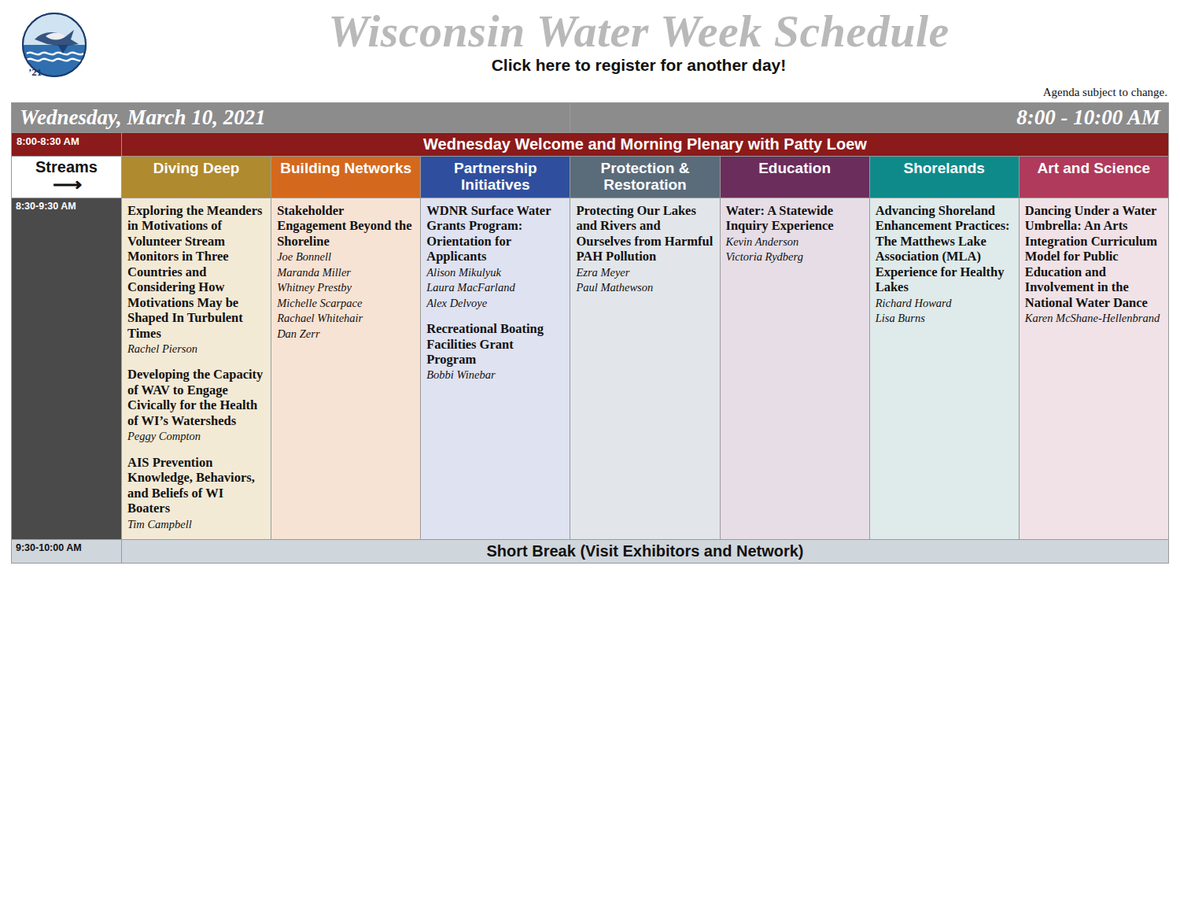’21
Wisconsin Water Week Schedule
Click here to register for another day!
Agenda subject to change.
| Wednesday, March 10, 2021 | 8:00 - 10:00 AM |
| 8:00-8:30 AM | Wednesday Welcome and Morning Plenary with Patty Loew |
| Streams ⟶ | Diving Deep | Building Networks | Partnership Initiatives | Protection & Restoration | Education | Shorelands | Art and Science |
| 8:30-9:30 AM | Exploring the Meanders in Motivations of Volunteer Stream Monitors in Three Countries and Considering How Motivations May be Shaped In Turbulent Times Rachel Pierson Developing the Capacity of WAV to Engage Civically for the Health of WI’s Watersheds Peggy Compton AIS Prevention Knowledge, Behaviors, and Beliefs of WI Boaters Tim Campbell | Stakeholder Engagement Beyond the Shoreline Joe Bonnell Maranda Miller Whitney Prestby Michelle Scarpace Rachael Whitehair Dan Zerr | WDNR Surface Water Grants Program: Orientation for Applicants Alison Mikulyuk Laura MacFarland Alex Delvoye Recreational Boating Facilities Grant Program Bobbi Winebar | Protecting Our Lakes and Rivers and Ourselves from Harmful PAH Pollution Ezra Meyer Paul Mathewson | Water: A Statewide Inquiry Experience Kevin Anderson Victoria Rydberg | Advancing Shoreland Enhancement Practices: The Matthews Lake Association (MLA) Experience for Healthy Lakes Richard Howard Lisa Burns | Dancing Under a Water Umbrella: An Arts Integration Curriculum Model for Public Education and Involvement in the National Water Dance Karen McShane-Hellenbrand |
| 9:30-10:00 AM | Short Break (Visit Exhibitors and Network) |